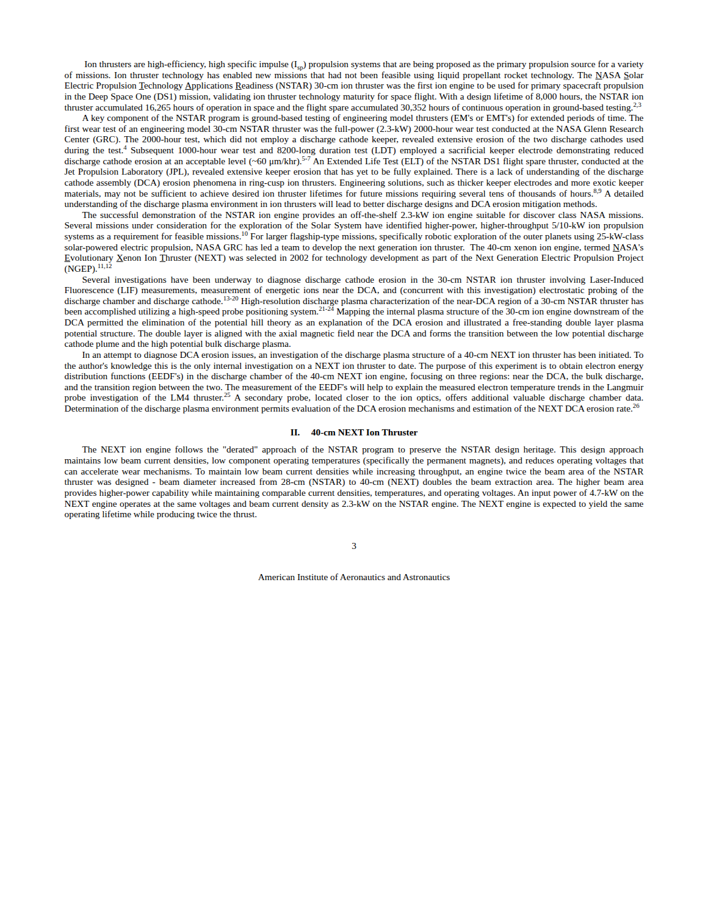Ion thrusters are high-efficiency, high specific impulse (Isp) propulsion systems that are being proposed as the primary propulsion source for a variety of missions. Ion thruster technology has enabled new missions that had not been feasible using liquid propellant rocket technology. The NASA Solar Electric Propulsion Technology Applications Readiness (NSTAR) 30-cm ion thruster was the first ion engine to be used for primary spacecraft propulsion in the Deep Space One (DS1) mission, validating ion thruster technology maturity for space flight. With a design lifetime of 8,000 hours, the NSTAR ion thruster accumulated 16,265 hours of operation in space and the flight spare accumulated 30,352 hours of continuous operation in ground-based testing.2,3
A key component of the NSTAR program is ground-based testing of engineering model thrusters (EM's or EMT's) for extended periods of time. The first wear test of an engineering model 30-cm NSTAR thruster was the full-power (2.3-kW) 2000-hour wear test conducted at the NASA Glenn Research Center (GRC). The 2000-hour test, which did not employ a discharge cathode keeper, revealed extensive erosion of the two discharge cathodes used during the test.4 Subsequent 1000-hour wear test and 8200-long duration test (LDT) employed a sacrificial keeper electrode demonstrating reduced discharge cathode erosion at an acceptable level (~60 μm/khr).5-7 An Extended Life Test (ELT) of the NSTAR DS1 flight spare thruster, conducted at the Jet Propulsion Laboratory (JPL), revealed extensive keeper erosion that has yet to be fully explained. There is a lack of understanding of the discharge cathode assembly (DCA) erosion phenomena in ring-cusp ion thrusters. Engineering solutions, such as thicker keeper electrodes and more exotic keeper materials, may not be sufficient to achieve desired ion thruster lifetimes for future missions requiring several tens of thousands of hours.8,9 A detailed understanding of the discharge plasma environment in ion thrusters will lead to better discharge designs and DCA erosion mitigation methods.
The successful demonstration of the NSTAR ion engine provides an off-the-shelf 2.3-kW ion engine suitable for discover class NASA missions. Several missions under consideration for the exploration of the Solar System have identified higher-power, higher-throughput 5/10-kW ion propulsion systems as a requirement for feasible missions.10 For larger flagship-type missions, specifically robotic exploration of the outer planets using 25-kW-class solar-powered electric propulsion, NASA GRC has led a team to develop the next generation ion thruster. The 40-cm xenon ion engine, termed NASA's Evolutionary Xenon Ion Thruster (NEXT) was selected in 2002 for technology development as part of the Next Generation Electric Propulsion Project (NGEP).11,12
Several investigations have been underway to diagnose discharge cathode erosion in the 30-cm NSTAR ion thruster involving Laser-Induced Fluorescence (LIF) measurements, measurement of energetic ions near the DCA, and (concurrent with this investigation) electrostatic probing of the discharge chamber and discharge cathode.13-20 High-resolution discharge plasma characterization of the near-DCA region of a 30-cm NSTAR thruster has been accomplished utilizing a high-speed probe positioning system.21-24 Mapping the internal plasma structure of the 30-cm ion engine downstream of the DCA permitted the elimination of the potential hill theory as an explanation of the DCA erosion and illustrated a free-standing double layer plasma potential structure. The double layer is aligned with the axial magnetic field near the DCA and forms the transition between the low potential discharge cathode plume and the high potential bulk discharge plasma.
In an attempt to diagnose DCA erosion issues, an investigation of the discharge plasma structure of a 40-cm NEXT ion thruster has been initiated. To the author's knowledge this is the only internal investigation on a NEXT ion thruster to date. The purpose of this experiment is to obtain electron energy distribution functions (EEDF's) in the discharge chamber of the 40-cm NEXT ion engine, focusing on three regions: near the DCA, the bulk discharge, and the transition region between the two. The measurement of the EEDF's will help to explain the measured electron temperature trends in the Langmuir probe investigation of the LM4 thruster.25 A secondary probe, located closer to the ion optics, offers additional valuable discharge chamber data. Determination of the discharge plasma environment permits evaluation of the DCA erosion mechanisms and estimation of the NEXT DCA erosion rate.26
II. 40-cm NEXT Ion Thruster
The NEXT ion engine follows the "derated" approach of the NSTAR program to preserve the NSTAR design heritage. This design approach maintains low beam current densities, low component operating temperatures (specifically the permanent magnets), and reduces operating voltages that can accelerate wear mechanisms. To maintain low beam current densities while increasing throughput, an engine twice the beam area of the NSTAR thruster was designed - beam diameter increased from 28-cm (NSTAR) to 40-cm (NEXT) doubles the beam extraction area. The higher beam area provides higher-power capability while maintaining comparable current densities, temperatures, and operating voltages. An input power of 4.7-kW on the NEXT engine operates at the same voltages and beam current density as 2.3-kW on the NSTAR engine. The NEXT engine is expected to yield the same operating lifetime while producing twice the thrust.
3
American Institute of Aeronautics and Astronautics